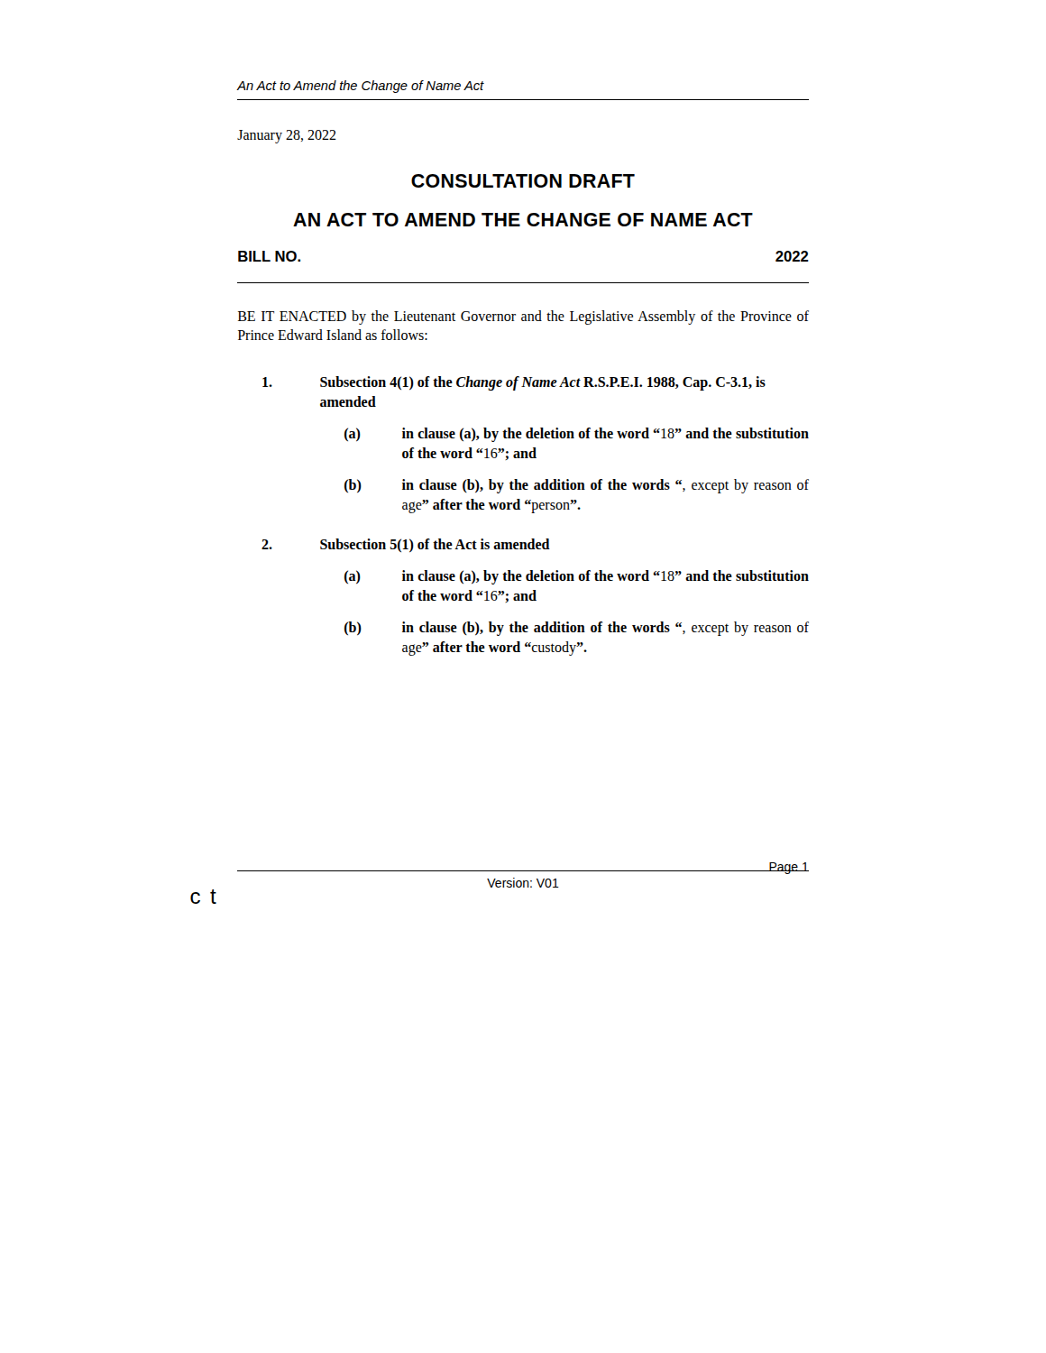An Act to Amend the Change of Name Act
January 28, 2022
CONSULTATION DRAFT
AN ACT TO AMEND THE CHANGE OF NAME ACT
BILL NO. 2022
BE IT ENACTED by the Lieutenant Governor and the Legislative Assembly of the Province of Prince Edward Island as follows:
1.
Subsection 4(1) of the Change of Name Act R.S.P.E.I. 1988, Cap. C-3.1, is amended
(a) in clause (a), by the deletion of the word “18” and the substitution of the word “16”; and
(b) in clause (b), by the addition of the words “, except by reason of age” after the word “person”.
2.
Subsection 5(1) of the Act is amended
(a) in clause (a), by the deletion of the word “18” and the substitution of the word “16”; and
(b) in clause (b), by the addition of the words “, except by reason of age” after the word “custody”.
c t Version: V01 Page 1